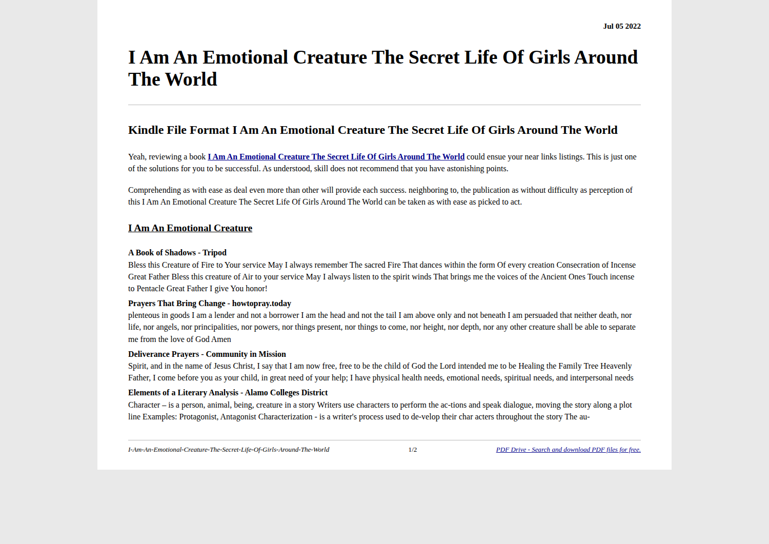Jul 05 2022
I Am An Emotional Creature The Secret Life Of Girls Around The World
Kindle File Format I Am An Emotional Creature The Secret Life Of Girls Around The World
Yeah, reviewing a book I Am An Emotional Creature The Secret Life Of Girls Around The World could ensue your near links listings. This is just one of the solutions for you to be successful. As understood, skill does not recommend that you have astonishing points.
Comprehending as with ease as deal even more than other will provide each success. neighboring to, the publication as without difficulty as perception of this I Am An Emotional Creature The Secret Life Of Girls Around The World can be taken as with ease as picked to act.
I Am An Emotional Creature
A Book of Shadows - Tripod
Bless this Creature of Fire to Your service May I always remember The sacred Fire That dances within the form Of every creation Consecration of Incense Great Father Bless this creature of Air to your service May I always listen to the spirit winds That brings me the voices of the Ancient Ones Touch incense to Pentacle Great Father I give You honor!
Prayers That Bring Change - howtopray.today
plenteous in goods I am a lender and not a borrower I am the head and not the tail I am above only and not beneath I am persuaded that neither death, nor life, nor angels, nor principalities, nor powers, nor things present, nor things to come, nor height, nor depth, nor any other creature shall be able to separate me from the love of God Amen
Deliverance Prayers - Community in Mission
Spirit, and in the name of Jesus Christ, I say that I am now free, free to be the child of God the Lord intended me to be Healing the Family Tree Heavenly Father, I come before you as your child, in great need of your help; I have physical health needs, emotional needs, spiritual needs, and interpersonal needs
Elements of a Literary Analysis - Alamo Colleges District
Character – is a person, animal, being, creature in a story Writers use characters to perform the ac-tions and speak dialogue, moving the story along a plot line Examples: Protagonist, Antagonist Characterization - is a writer's process used to de-velop their char acters throughout the story The au-
I-Am-An-Emotional-Creature-The-Secret-Life-Of-Girls-Around-The-World 1/2 PDF Drive - Search and download PDF files for free.